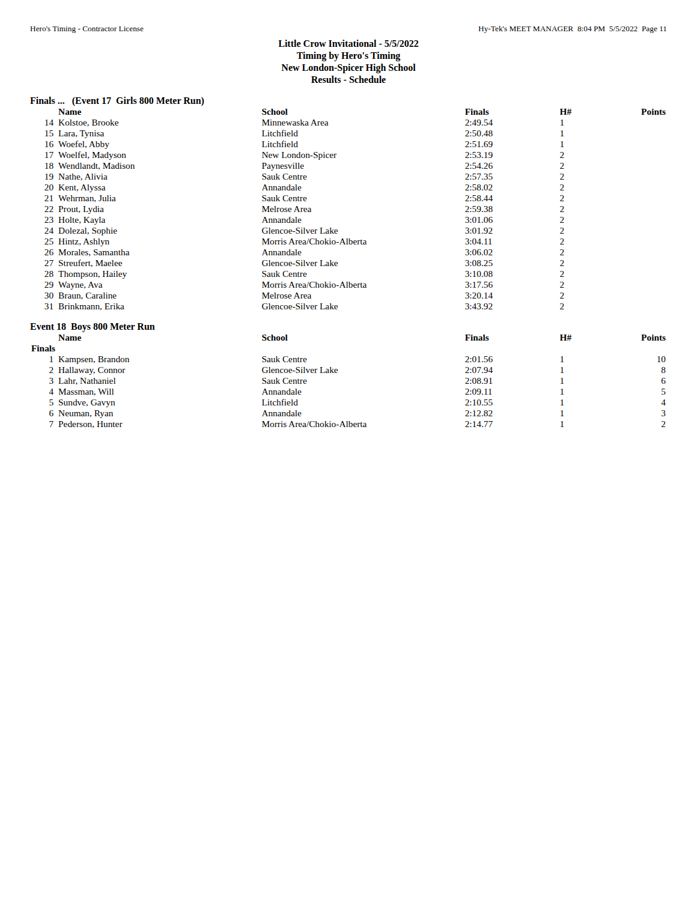Hero's Timing - Contractor License
Hy-Tek's MEET MANAGER 8:04 PM 5/5/2022 Page 11
Little Crow Invitational - 5/5/2022
Timing by Hero's Timing
New London-Spicer High School
Results - Schedule
Finals ... (Event 17 Girls 800 Meter Run)
| | Name | School | Finals | H# | Points |
| --- | --- | --- | --- | --- | --- |
| 14 | Kolstoe, Brooke | Minnewaska Area | 2:49.54 | 1 | |
| 15 | Lara, Tynisa | Litchfield | 2:50.48 | 1 | |
| 16 | Woefel, Abby | Litchfield | 2:51.69 | 1 | |
| 17 | Woelfel, Madyson | New London-Spicer | 2:53.19 | 2 | |
| 18 | Wendlandt, Madison | Paynesville | 2:54.26 | 2 | |
| 19 | Nathe, Alivia | Sauk Centre | 2:57.35 | 2 | |
| 20 | Kent, Alyssa | Annandale | 2:58.02 | 2 | |
| 21 | Wehrman, Julia | Sauk Centre | 2:58.44 | 2 | |
| 22 | Prout, Lydia | Melrose Area | 2:59.38 | 2 | |
| 23 | Holte, Kayla | Annandale | 3:01.06 | 2 | |
| 24 | Dolezal, Sophie | Glencoe-Silver Lake | 3:01.92 | 2 | |
| 25 | Hintz, Ashlyn | Morris Area/Chokio-Alberta | 3:04.11 | 2 | |
| 26 | Morales, Samantha | Annandale | 3:06.02 | 2 | |
| 27 | Streufert, Maelee | Glencoe-Silver Lake | 3:08.25 | 2 | |
| 28 | Thompson, Hailey | Sauk Centre | 3:10.08 | 2 | |
| 29 | Wayne, Ava | Morris Area/Chokio-Alberta | 3:17.56 | 2 | |
| 30 | Braun, Caraline | Melrose Area | 3:20.14 | 2 | |
| 31 | Brinkmann, Erika | Glencoe-Silver Lake | 3:43.92 | 2 | |
Event 18 Boys 800 Meter Run
| | Name | School | Finals | H# | Points |
| --- | --- | --- | --- | --- | --- |
| Finals |
| 1 | Kampsen, Brandon | Sauk Centre | 2:01.56 | 1 | 10 |
| 2 | Hallaway, Connor | Glencoe-Silver Lake | 2:07.94 | 1 | 8 |
| 3 | Lahr, Nathaniel | Sauk Centre | 2:08.91 | 1 | 6 |
| 4 | Massman, Will | Annandale | 2:09.11 | 1 | 5 |
| 5 | Sundve, Gavyn | Litchfield | 2:10.55 | 1 | 4 |
| 6 | Neuman, Ryan | Annandale | 2:12.82 | 1 | 3 |
| 7 | Pederson, Hunter | Morris Area/Chokio-Alberta | 2:14.77 | 1 | 2 |